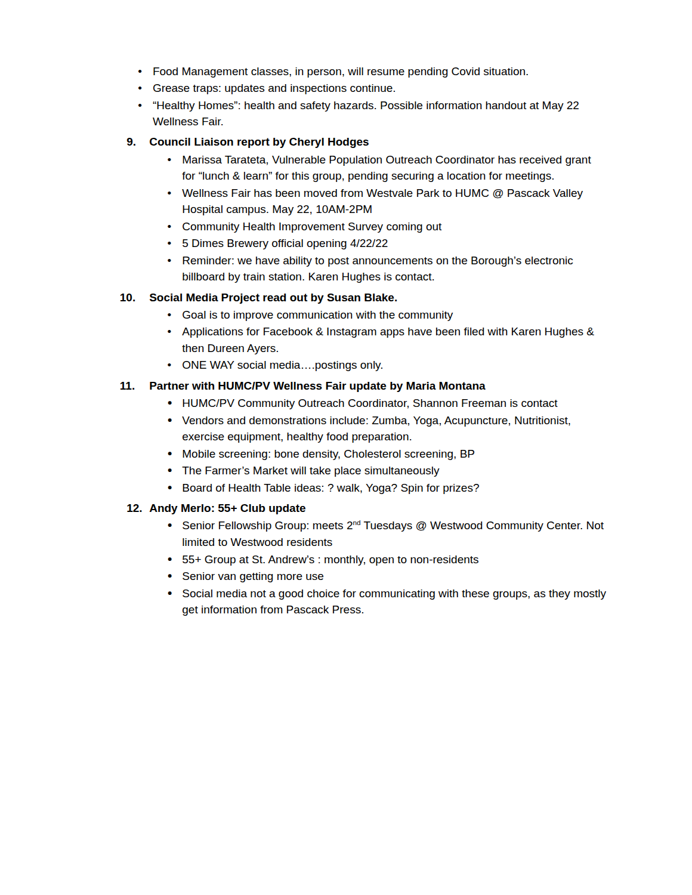Food Management classes, in person, will resume pending Covid situation.
Grease traps: updates and inspections continue.
“Healthy Homes”: health and safety hazards. Possible information handout at May 22 Wellness Fair.
Council Liaison report by Cheryl Hodges
Marissa Tarateta, Vulnerable Population Outreach Coordinator has received grant for “lunch & learn” for this group, pending securing a location for meetings.
Wellness Fair has been moved from Westvale Park to HUMC @ Pascack Valley Hospital campus. May 22, 10AM-2PM
Community Health Improvement Survey coming out
5 Dimes Brewery official opening 4/22/22
Reminder: we have ability to post announcements on the Borough’s electronic billboard by train station. Karen Hughes is contact.
Social Media Project read out by Susan Blake.
Goal is to improve communication with the community
Applications for Facebook & Instagram apps have been filed with Karen Hughes & then Dureen Ayers.
ONE WAY social media….postings only.
Partner with HUMC/PV Wellness Fair update by Maria Montana
HUMC/PV Community Outreach Coordinator, Shannon Freeman is contact
Vendors and demonstrations include: Zumba, Yoga, Acupuncture, Nutritionist, exercise equipment, healthy food preparation.
Mobile screening: bone density, Cholesterol screening, BP
The Farmer’s Market will take place simultaneously
Board of Health Table ideas: ? walk, Yoga? Spin for prizes?
Andy Merlo: 55+ Club update
Senior Fellowship Group: meets 2nd Tuesdays @ Westwood Community Center. Not limited to Westwood residents
55+ Group at St. Andrew’s : monthly, open to non-residents
Senior van getting more use
Social media not a good choice for communicating with these groups, as they mostly get information from Pascack Press.